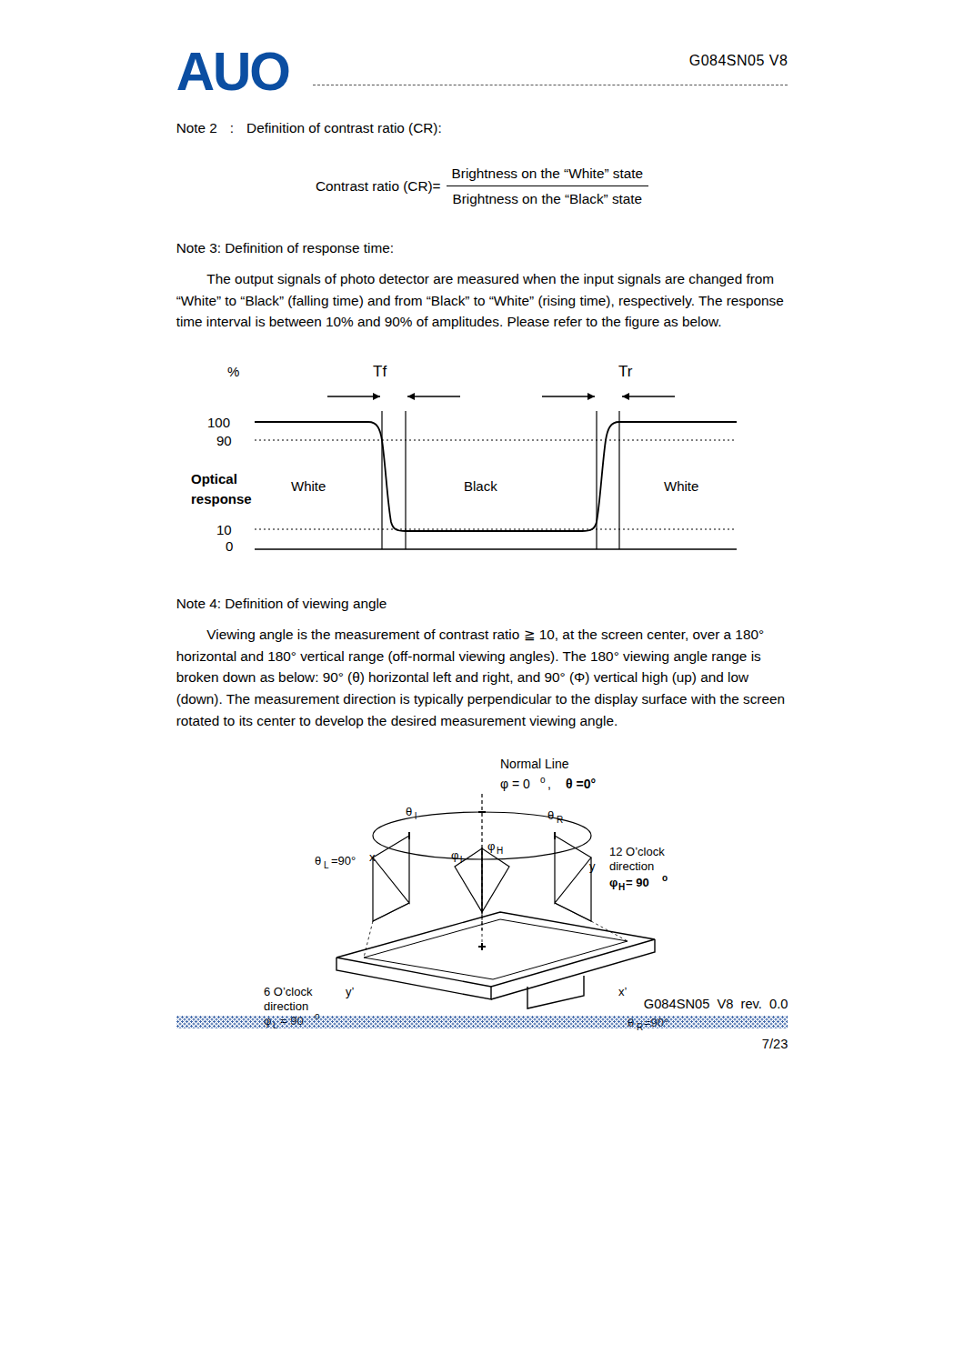AUO
G084SN05 V8
Note 2 : Definition of contrast ratio (CR):
Contrast ratio (CR)= Brightness on the “White” state Brightness on the “Black” state
Note 3: Definition of response time:
The output signals of photo detector are measured when the input signals are changed from “White” to “Black” (falling time) and from “Black” to “White” (rising time), respectively. The response time interval is between 10% and 90% of amplitudes. Please refer to the figure as below.
% 100 90 10 0 Optical response Tf Tr White Black White
Note 4: Definition of viewing angle
Viewing angle is the measurement of contrast ratio ≧ 10, at the screen center, over a 180° horizontal and 180° vertical range (off-normal viewing angles). The 180° viewing angle range is broken down as below: 90° (θ) horizontal left and right, and 90° (Φ) vertical high (up) and low (down). The measurement direction is typically perpendicular to the display surface with the screen rotated to its center to develop the desired measurement viewing angle.
Normal Line φ = 0 o , θ =0° θ l θ R φ l φ H θ L =90° x 12 O’clock direction y φ H = 90 o 6 O’clock direction φ L = 90 o y’ x’ θ R =90°
G084SN05 V8 rev. 0.0
7/23